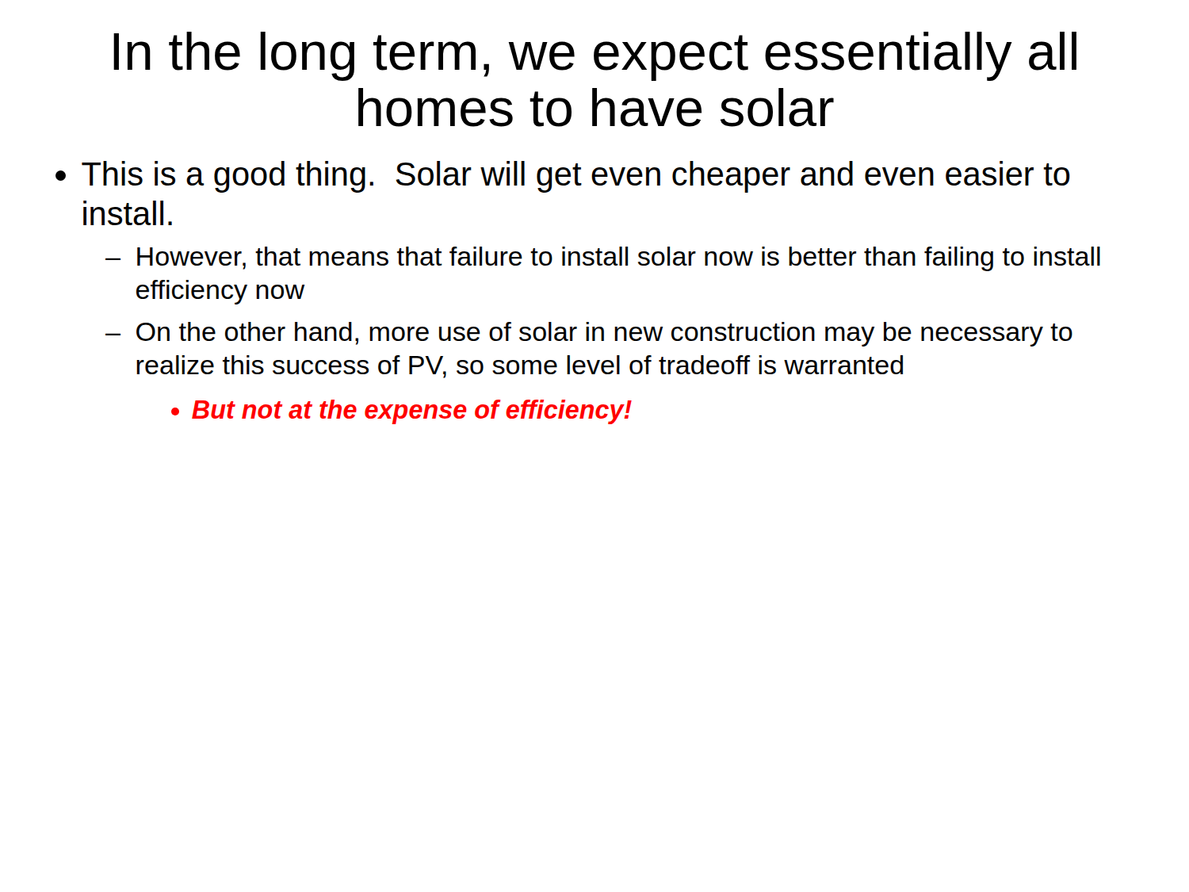In the long term, we expect essentially all homes to have solar
This is a good thing. Solar will get even cheaper and even easier to install.
However, that means that failure to install solar now is better than failing to install efficiency now
On the other hand, more use of solar in new construction may be necessary to realize this success of PV, so some level of tradeoff is warranted
But not at the expense of efficiency!